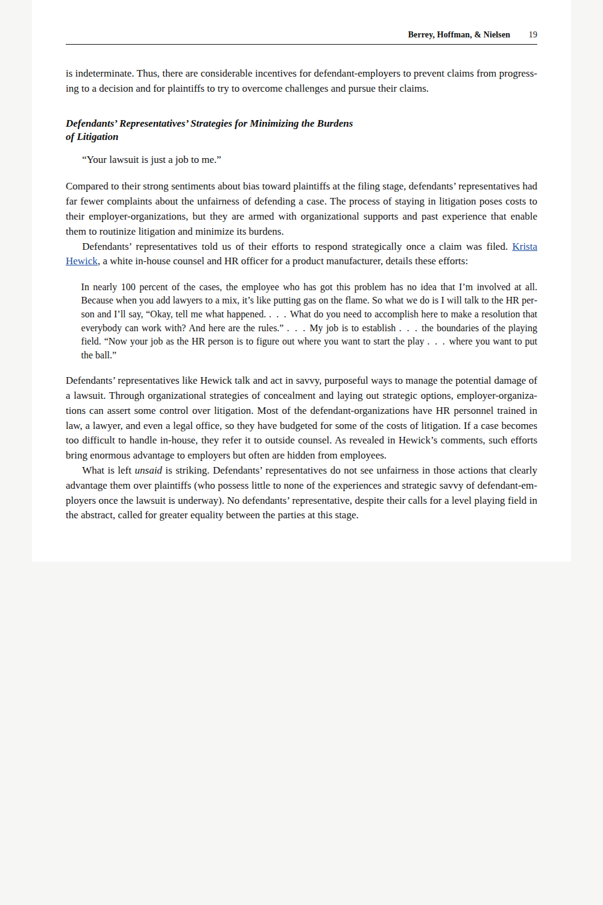Berrey, Hoffman, & Nielsen 19
is indeterminate. Thus, there are considerable incentives for defendant-employers to prevent claims from progressing to a decision and for plaintiffs to try to overcome challenges and pursue their claims.
Defendants’ Representatives’ Strategies for Minimizing the Burdens
of Litigation
“Your lawsuit is just a job to me.”
Compared to their strong sentiments about bias toward plaintiffs at the filing stage, defendants’ representatives had far fewer complaints about the unfairness of defending a case. The process of staying in litigation poses costs to their employer-organizations, but they are armed with organizational supports and past experience that enable them to routinize litigation and minimize its burdens.
Defendants’ representatives told us of their efforts to respond strategically once a claim was filed. Krista Hewick, a white in-house counsel and HR officer for a product manufacturer, details these efforts:
In nearly 100 percent of the cases, the employee who has got this problem has no idea that I’m involved at all. Because when you add lawyers to a mix, it’s like putting gas on the flame. So what we do is I will talk to the HR person and I’ll say, “Okay, tell me what happened. . . . What do you need to accomplish here to make a resolution that everybody can work with? And here are the rules.” . . . My job is to establish . . . the boundaries of the playing field. “Now your job as the HR person is to figure out where you want to start the play . . . where you want to put the ball.”
Defendants’ representatives like Hewick talk and act in savvy, purposeful ways to manage the potential damage of a lawsuit. Through organizational strategies of concealment and laying out strategic options, employer-organizations can assert some control over litigation. Most of the defendant-organizations have HR personnel trained in law, a lawyer, and even a legal office, so they have budgeted for some of the costs of litigation. If a case becomes too difficult to handle in-house, they refer it to outside counsel. As revealed in Hewick’s comments, such efforts bring enormous advantage to employers but often are hidden from employees.
What is left unsaid is striking. Defendants’ representatives do not see unfairness in those actions that clearly advantage them over plaintiffs (who possess little to none of the experiences and strategic savvy of defendant-employers once the lawsuit is underway). No defendants’ representative, despite their calls for a level playing field in the abstract, called for greater equality between the parties at this stage.